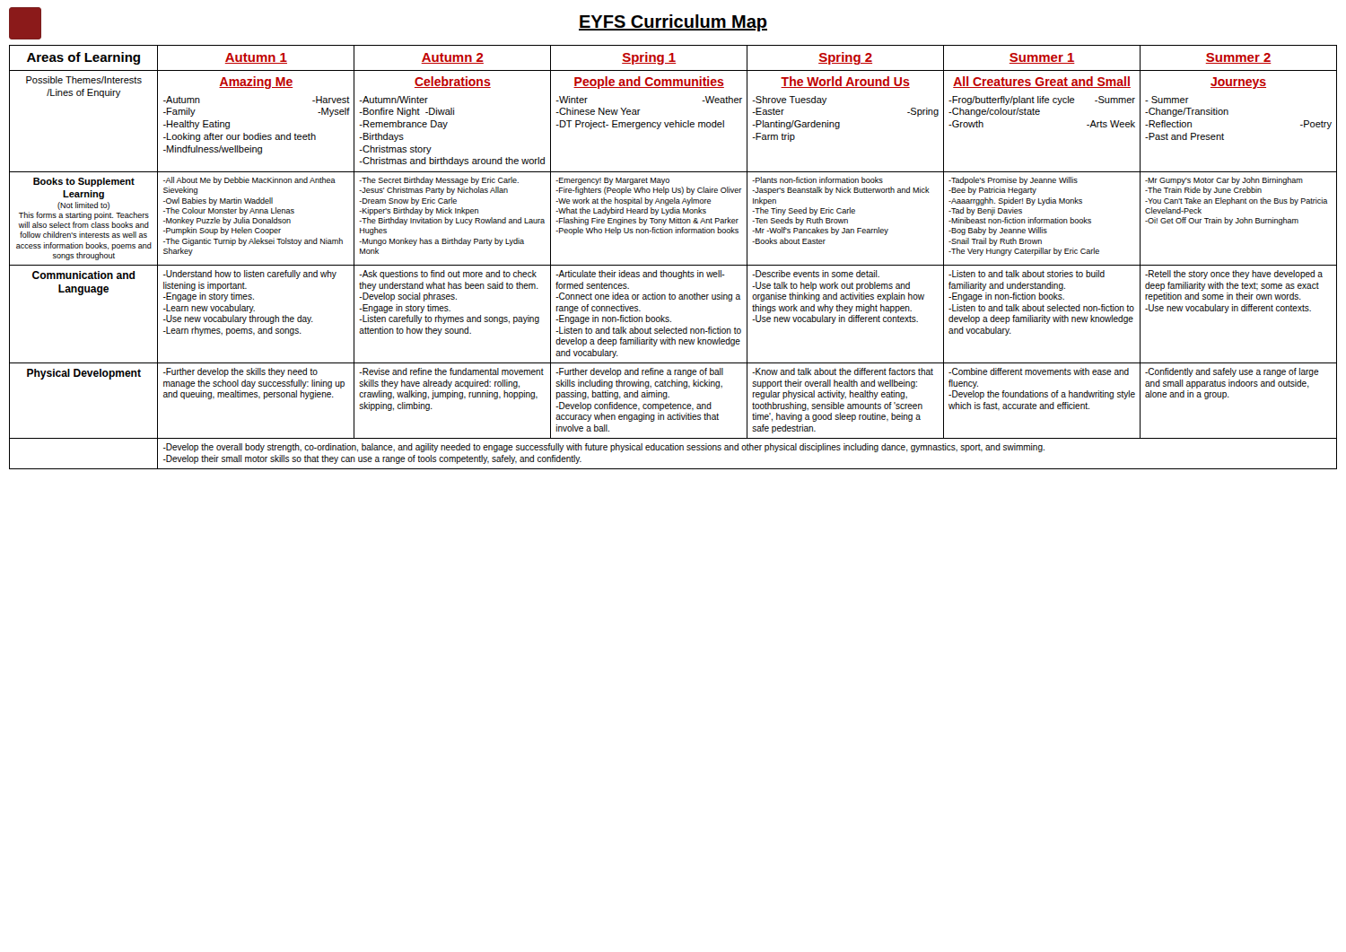EYFS Curriculum Map
| Areas of Learning | Autumn 1 | Autumn 2 | Spring 1 | Spring 2 | Summer 1 | Summer 2 |
| --- | --- | --- | --- | --- | --- | --- |
| Possible Themes/Interests /Lines of Enquiry | Amazing Me -Autumn -Harvest -Family -Myself -Healthy Eating -Looking after our bodies and teeth -Mindfulness/wellbeing | Celebrations -Autumn/Winter -Bonfire Night -Diwali -Remembrance Day -Birthdays -Christmas story -Christmas and birthdays around the world | People and Communities -Winter -Weather -Chinese New Year -DT Project- Emergency vehicle model | The World Around Us -Shrove Tuesday -Easter -Spring -Planting/Gardening -Farm trip | All Creatures Great and Small -Frog/butterfly/plant life cycle -Summer -Change/colour/state -Growth -Arts Week | Journeys - Summer -Change/Transition -Reflection -Poetry -Past and Present |
| Books to Supplement Learning (Not limited to) This forms a starting point. Teachers will also select from class books and follow children's interests as well as access information books, poems and songs throughout | -All About Me by Debbie MacKinnon and Anthea Sieveking -Owl Babies by Martin Waddell -The Colour Monster by Anna Llenas -Monkey Puzzle by Julia Donaldson -Pumpkin Soup by Helen Cooper -The Gigantic Turnip by Aleksei Tolstoy and Niamh Sharkey | -The Secret Birthday Message by Eric Carle. -Jesus' Christmas Party by Nicholas Allan -Dream Snow by Eric Carle -Kipper's Birthday by Mick Inkpen -The Birthday Invitation by Lucy Rowland and Laura Hughes -Mungo Monkey has a Birthday Party by Lydia Monk | -Emergency! By Margaret Mayo -Fire-fighters (People Who Help Us) by Claire Oliver -We work at the hospital by Angela Aylmore -What the Ladybird Heard by Lydia Monks -Flashing Fire Engines by Tony Mitton & Ant Parker -People Who Help Us non-fiction information books | -Plants non-fiction information books -Jasper's Beanstalk by Nick Butterworth and Mick Inkpen -The Tiny Seed by Eric Carle -Ten Seeds by Ruth Brown -Mr -Wolf's Pancakes by Jan Fearnley -Books about Easter | -Tadpole's Promise by Jeanne Willis -Bee by Patricia Hegarty -Aaaarrgghh. Spider! By Lydia Monks -Tad by Benji Davies -Minibeast non-fiction information books -Bog Baby by Jeanne Willis -Snail Trail by Ruth Brown -The Very Hungry Caterpillar by Eric Carle | -Mr Gumpy's Motor Car by John Birningham -The Train Ride by June Crebbin -You Can't Take an Elephant on the Bus by Patricia Cleveland-Peck -Oi! Get Off Our Train by John Burningham |
| Communication and Language | -Understand how to listen carefully and why listening is important. -Engage in story times. -Learn new vocabulary. -Use new vocabulary through the day. -Learn rhymes, poems, and songs. | -Ask questions to find out more and to check they understand what has been said to them. -Develop social phrases. -Engage in story times. -Listen carefully to rhymes and songs, paying attention to how they sound. | -Articulate their ideas and thoughts in well-formed sentences. -Connect one idea or action to another using a range of connectives. -Engage in non-fiction books. -Listen to and talk about selected non-fiction to develop a deep familiarity with new knowledge and vocabulary. | -Describe events in some detail. -Use talk to help work out problems and organise thinking and activities explain how things work and why they might happen. -Use new vocabulary in different contexts. | -Listen to and talk about stories to build familiarity and understanding. -Engage in non-fiction books. -Listen to and talk about selected non-fiction to develop a deep familiarity with new knowledge and vocabulary. | -Retell the story once they have developed a deep familiarity with the text; some as exact repetition and some in their own words. -Use new vocabulary in different contexts. |
| Physical Development | -Further develop the skills they need to manage the school day successfully: lining up and queuing, mealtimes, personal hygiene. | -Revise and refine the fundamental movement skills they have already acquired: rolling, crawling, walking, jumping, running, hopping, skipping, climbing. | -Further develop and refine a range of ball skills including throwing, catching, kicking, passing, batting, and aiming. -Develop confidence, competence, and accuracy when engaging in activities that involve a ball. | -Know and talk about the different factors that support their overall health and wellbeing: regular physical activity, healthy eating, toothbrushing, sensible amounts of 'screen time', having a good sleep routine, being a safe pedestrian. | -Combine different movements with ease and fluency. -Develop the foundations of a handwriting style which is fast, accurate and efficient. | -Confidently and safely use a range of large and small apparatus indoors and outside, alone and in a group. |
| | -Develop the overall body strength, co-ordination, balance, and agility needed to engage successfully with future physical education sessions and other physical disciplines including dance, gymnastics, sport, and swimming. -Develop their small motor skills so that they can use a range of tools competently, safely, and confidently. |